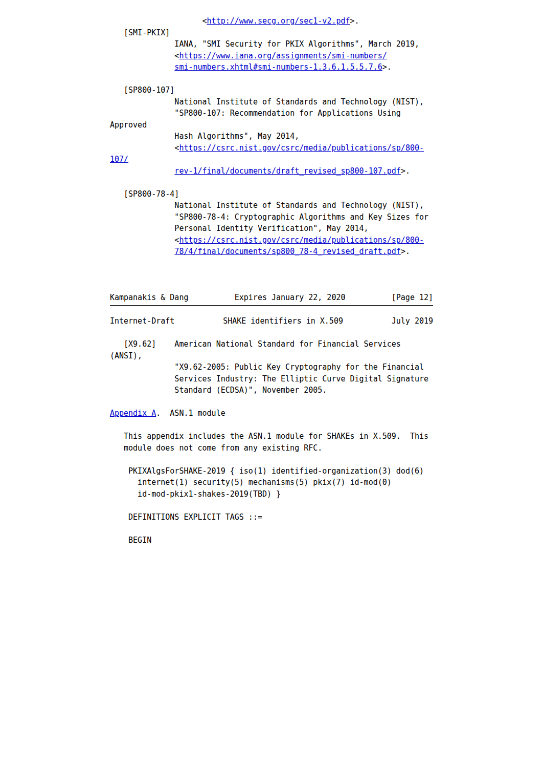<http://www.secg.org/sec1-v2.pdf>.
   [SMI-PKIX]
              IANA, "SMI Security for PKIX Algorithms", March 2019,
              <https://www.iana.org/assignments/smi-numbers/
              smi-numbers.xhtml#smi-numbers-1.3.6.1.5.5.7.6>.

   [SP800-107]
              National Institute of Standards and Technology (NIST),
              "SP800-107: Recommendation for Applications Using Approved
              Hash Algorithms", May 2014,
              <https://csrc.nist.gov/csrc/media/publications/sp/800-107/
              rev-1/final/documents/draft_revised_sp800-107.pdf>.

   [SP800-78-4]
              National Institute of Standards and Technology (NIST),
              "SP800-78-4: Cryptographic Algorithms and Key Sizes for
              Personal Identity Verification", May 2014,
              <https://csrc.nist.gov/csrc/media/publications/sp/800-
              78/4/final/documents/sp800_78-4_revised_draft.pdf>.
Kampanakis & Dang Expires January 22, 2020 [Page 12]
Internet-Draft SHAKE identifiers in X.509 July 2019
   [X9.62]    American National Standard for Financial Services (ANSI),
              "X9.62-2005: Public Key Cryptography for the Financial
              Services Industry: The Elliptic Curve Digital Signature
              Standard (ECDSA)", November 2005.

Appendix A.  ASN.1 module

   This appendix includes the ASN.1 module for SHAKEs in X.509.  This
   module does not come from any existing RFC.

    PKIXAlgsForSHAKE-2019 { iso(1) identified-organization(3) dod(6)
      internet(1) security(5) mechanisms(5) pkix(7) id-mod(0)
      id-mod-pkix1-shakes-2019(TBD) }

    DEFINITIONS EXPLICIT TAGS ::=

    BEGIN